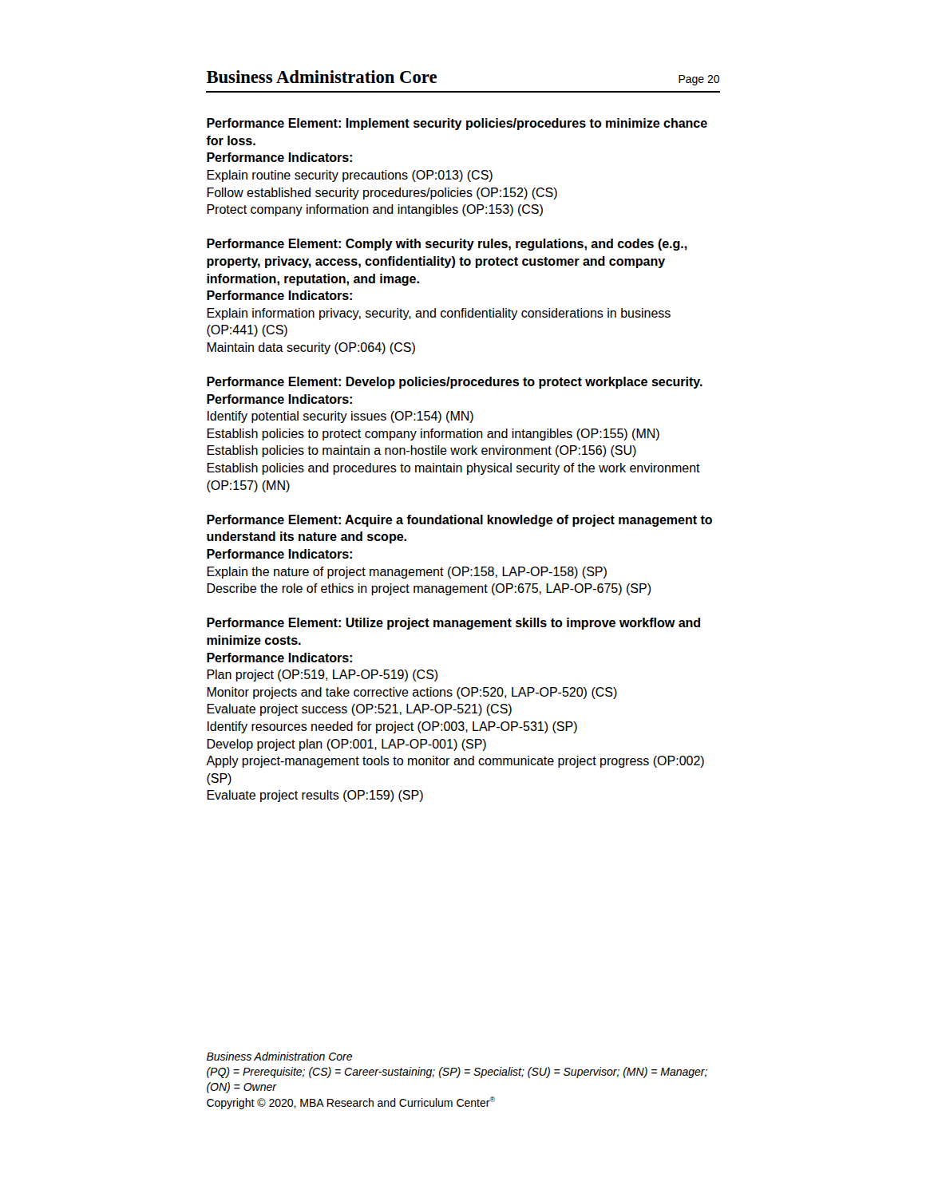Business Administration Core
Page 20
Performance Element: Implement security policies/procedures to minimize chance for loss.
Performance Indicators:
Explain routine security precautions (OP:013) (CS)
Follow established security procedures/policies (OP:152) (CS)
Protect company information and intangibles (OP:153) (CS)
Performance Element: Comply with security rules, regulations, and codes (e.g., property, privacy, access, confidentiality) to protect customer and company information, reputation, and image.
Performance Indicators:
Explain information privacy, security, and confidentiality considerations in business (OP:441) (CS)
Maintain data security (OP:064) (CS)
Performance Element: Develop policies/procedures to protect workplace security.
Performance Indicators:
Identify potential security issues (OP:154) (MN)
Establish policies to protect company information and intangibles (OP:155) (MN)
Establish policies to maintain a non-hostile work environment (OP:156) (SU)
Establish policies and procedures to maintain physical security of the work environment (OP:157) (MN)
Performance Element: Acquire a foundational knowledge of project management to understand its nature and scope.
Performance Indicators:
Explain the nature of project management (OP:158, LAP-OP-158) (SP)
Describe the role of ethics in project management (OP:675, LAP-OP-675) (SP)
Performance Element: Utilize project management skills to improve workflow and minimize costs.
Performance Indicators:
Plan project (OP:519, LAP-OP-519) (CS)
Monitor projects and take corrective actions (OP:520, LAP-OP-520) (CS)
Evaluate project success (OP:521, LAP-OP-521) (CS)
Identify resources needed for project (OP:003, LAP-OP-531) (SP)
Develop project plan (OP:001, LAP-OP-001) (SP)
Apply project-management tools to monitor and communicate project progress (OP:002) (SP)
Evaluate project results (OP:159) (SP)
Business Administration Core
(PQ) = Prerequisite; (CS) = Career-sustaining; (SP) = Specialist; (SU) = Supervisor; (MN) = Manager; (ON) = Owner
Copyright © 2020, MBA Research and Curriculum Center®